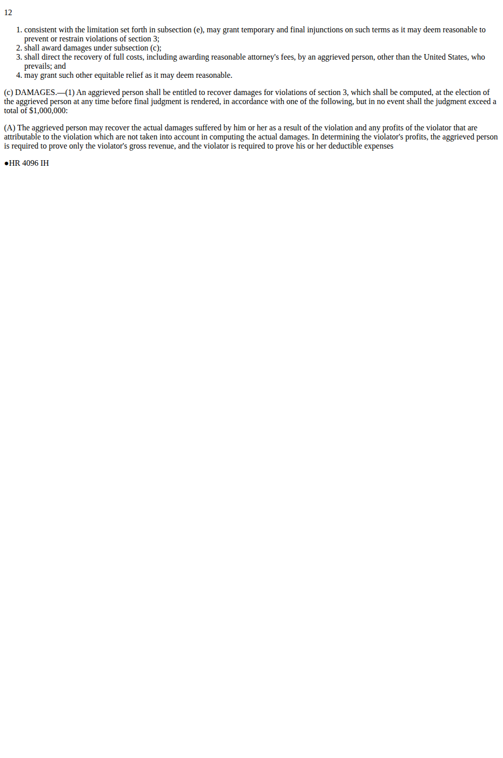12
consistent with the limitation set forth in subsection (e), may grant temporary and final injunctions on such terms as it may deem reasonable to prevent or restrain violations of section 3;
shall award damages under subsection (c);
shall direct the recovery of full costs, including awarding reasonable attorney's fees, by an aggrieved person, other than the United States, who prevails; and
may grant such other equitable relief as it may deem reasonable.
(c) DAMAGES.—(1) An aggrieved person shall be entitled to recover damages for violations of section 3, which shall be computed, at the election of the aggrieved person at any time before final judgment is rendered, in accordance with one of the following, but in no event shall the judgment exceed a total of $1,000,000:
(A) The aggrieved person may recover the actual damages suffered by him or her as a result of the violation and any profits of the violator that are attributable to the violation which are not taken into account in computing the actual damages. In determining the violator's profits, the aggrieved person is required to prove only the violator's gross revenue, and the violator is required to prove his or her deductible expenses
●HR 4096 IH